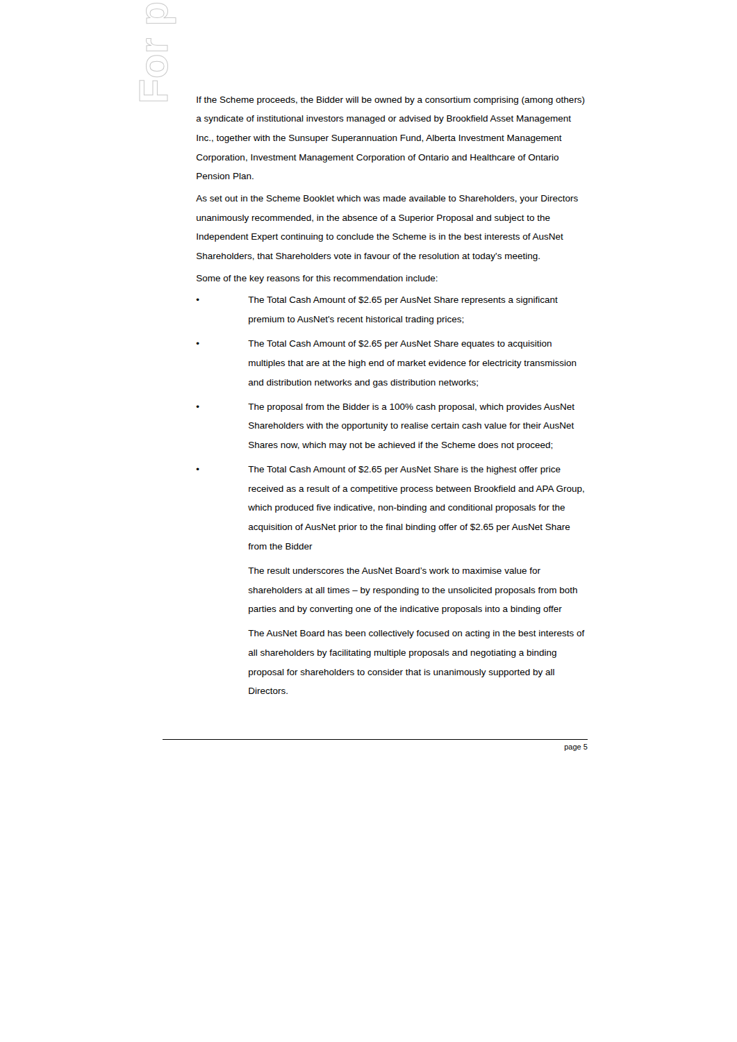For personal use only
If the Scheme proceeds, the Bidder will be owned by a consortium comprising (among others) a syndicate of institutional investors managed or advised by Brookfield Asset Management Inc., together with the Sunsuper Superannuation Fund, Alberta Investment Management Corporation, Investment Management Corporation of Ontario and Healthcare of Ontario Pension Plan.
As set out in the Scheme Booklet which was made available to Shareholders, your Directors unanimously recommended, in the absence of a Superior Proposal and subject to the Independent Expert continuing to conclude the Scheme is in the best interests of AusNet Shareholders, that Shareholders vote in favour of the resolution at today's meeting.
Some of the key reasons for this recommendation include:
The Total Cash Amount of $2.65 per AusNet Share represents a significant premium to AusNet's recent historical trading prices;
The Total Cash Amount of $2.65 per AusNet Share equates to acquisition multiples that are at the high end of market evidence for electricity transmission and distribution networks and gas distribution networks;
The proposal from the Bidder is a 100% cash proposal, which provides AusNet Shareholders with the opportunity to realise certain cash value for their AusNet Shares now, which may not be achieved if the Scheme does not proceed;
The Total Cash Amount of $2.65 per AusNet Share is the highest offer price received as a result of a competitive process between Brookfield and APA Group, which produced five indicative, non-binding and conditional proposals for the acquisition of AusNet prior to the final binding offer of $2.65 per AusNet Share from the Bidder
The result underscores the AusNet Board’s work to maximise value for shareholders at all times – by responding to the unsolicited proposals from both parties and by converting one of the indicative proposals into a binding offer
The AusNet Board has been collectively focused on acting in the best interests of all shareholders by facilitating multiple proposals and negotiating a binding proposal for shareholders to consider that is unanimously supported by all Directors.
page 5